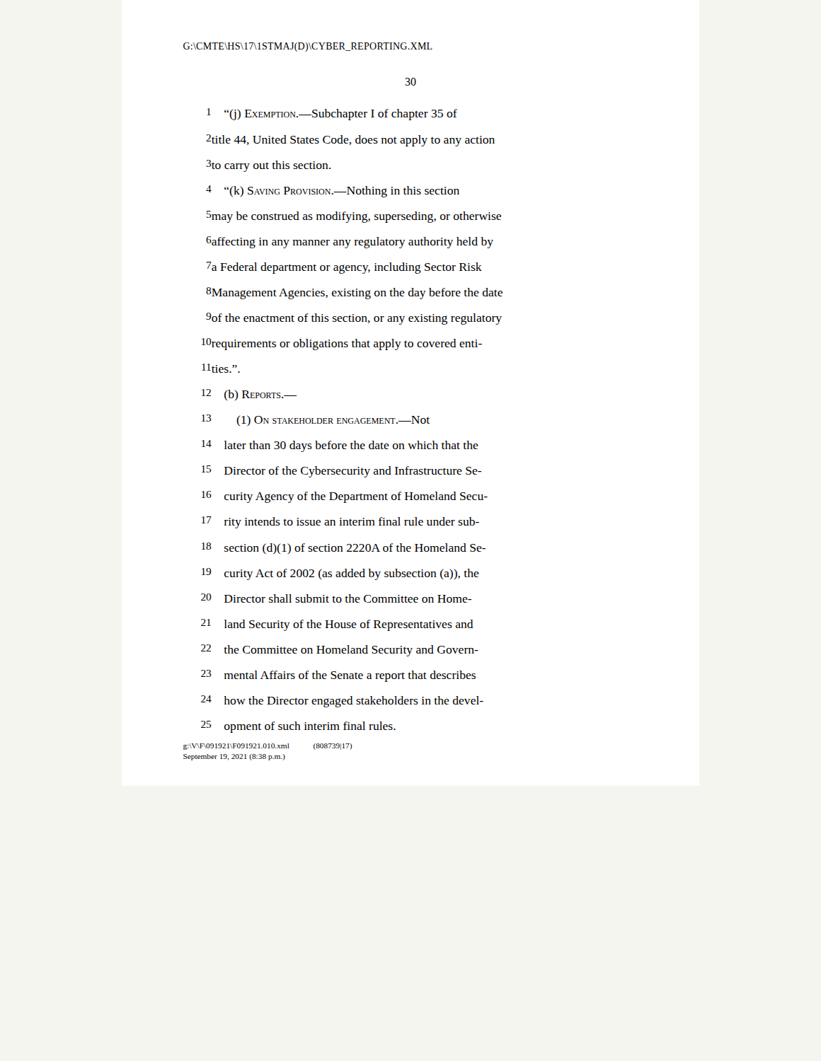G:\CMTE\HS\17\1STMAJ(D)\CYBER_REPORTING.XML
30
| 1 | “(j) Exemption. —Subchapter I of chapter 35 of |
| 2 | title 44, United States Code, does not apply to any action |
| 3 | to carry out this section. |
| 4 | “(k) Saving Provision. —Nothing in this section |
| 5 | may be construed as modifying, superseding, or otherwise |
| 6 | affecting in any manner any regulatory authority held by |
| 7 | a Federal department or agency, including Sector Risk |
| 8 | Management Agencies, existing on the day before the date |
| 9 | of the enactment of this section, or any existing regulatory |
| 10 | requirements or obligations that apply to covered enti- |
| 11 | ties.”. |
| 12 | (b) Reports. — |
| 13 | (1) On stakeholder engagement. —Not |
| 14 | later than 30 days before the date on which that the |
| 15 | Director of the Cybersecurity and Infrastructure Se- |
| 16 | curity Agency of the Department of Homeland Secu- |
| 17 | rity intends to issue an interim final rule under sub- |
| 18 | section (d)(1) of section 2220A of the Homeland Se- |
| 19 | curity Act of 2002 (as added by subsection (a)), the |
| 20 | Director shall submit to the Committee on Home- |
| 21 | land Security of the House of Representatives and |
| 22 | the Committee on Homeland Security and Govern- |
| 23 | mental Affairs of the Senate a report that describes |
| 24 | how the Director engaged stakeholders in the devel- |
| 25 | opment of such interim final rules. |
g:\V\F\091921\F091921.010.xml (808739|17)
September 19, 2021 (8:38 p.m.)